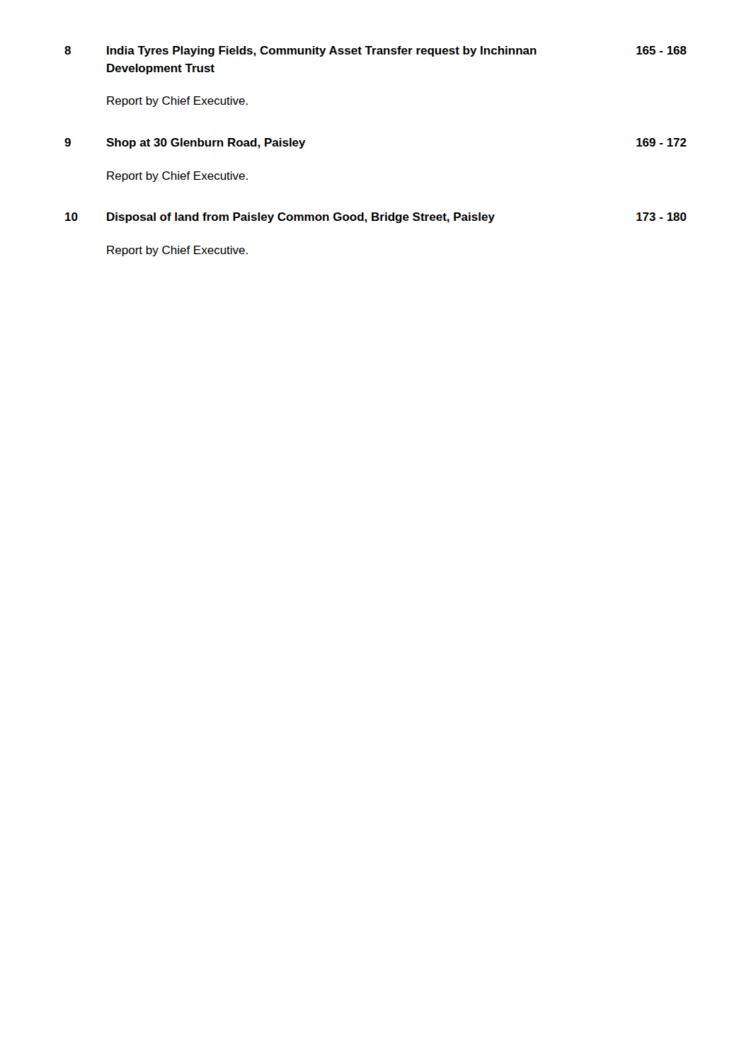| 8 | India Tyres Playing Fields, Community Asset Transfer request by Inchinnan Development Trust | 165 - 168 |
| | Report by Chief Executive. | |
| 9 | Shop at 30 Glenburn Road, Paisley | 169 - 172 |
| | Report by Chief Executive. | |
| 10 | Disposal of land from Paisley Common Good, Bridge Street, Paisley | 173 - 180 |
| | Report by Chief Executive. | |